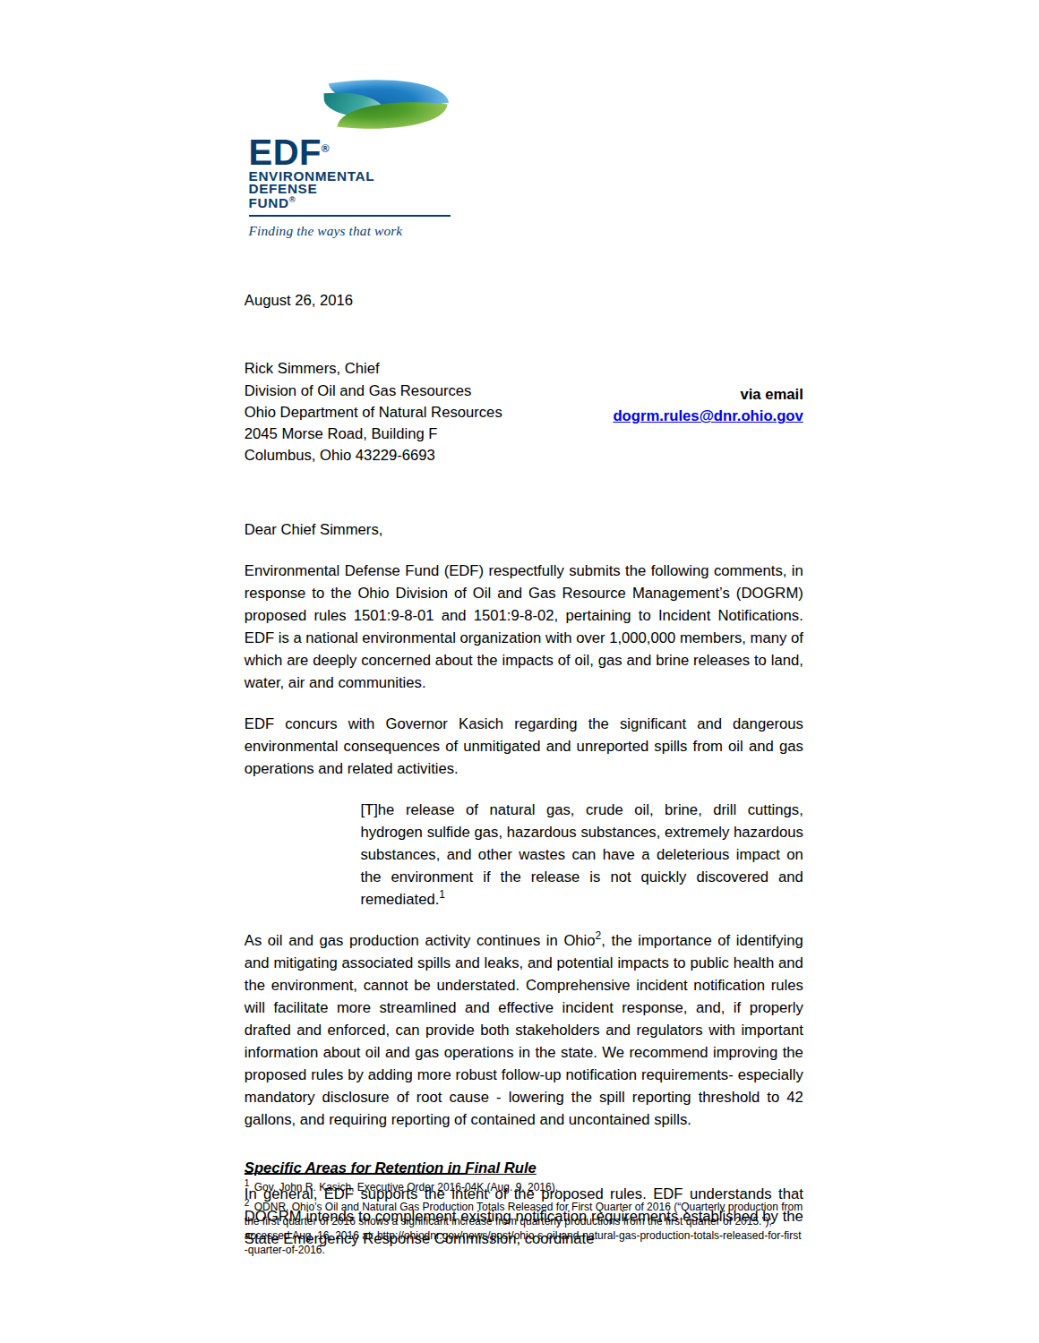EDF® Environmental Defense Fund®
Finding the ways that work
August 26, 2016
Rick Simmers, Chief
Division of Oil and Gas Resources
Ohio Department of Natural Resources
2045 Morse Road, Building F
Columbus, Ohio 43229-6693
via email
dogrm.rules@dnr.ohio.gov
Dear Chief Simmers,
Environmental Defense Fund (EDF) respectfully submits the following comments, in response to the Ohio Division of Oil and Gas Resource Management’s (DOGRM) proposed rules 1501:9-8-01 and 1501:9-8-02, pertaining to Incident Notifications. EDF is a national environmental organization with over 1,000,000 members, many of which are deeply concerned about the impacts of oil, gas and brine releases to land, water, air and communities.
EDF concurs with Governor Kasich regarding the significant and dangerous environmental consequences of unmitigated and unreported spills from oil and gas operations and related activities.
[T]he release of natural gas, crude oil, brine, drill cuttings, hydrogen sulfide gas, hazardous substances, extremely hazardous substances, and other wastes can have a deleterious impact on the environment if the release is not quickly discovered and remediated.1
As oil and gas production activity continues in Ohio2, the importance of identifying and mitigating associated spills and leaks, and potential impacts to public health and the environment, cannot be understated. Comprehensive incident notification rules will facilitate more streamlined and effective incident response, and, if properly drafted and enforced, can provide both stakeholders and regulators with important information about oil and gas operations in the state. We recommend improving the proposed rules by adding more robust follow-up notification requirements- especially mandatory disclosure of root cause - lowering the spill reporting threshold to 42 gallons, and requiring reporting of contained and uncontained spills.
Specific Areas for Retention in Final Rule
In general, EDF supports the intent of the proposed rules. EDF understands that DOGRM intends to complement existing notification requirements established by the State Emergency Response Commission, coordinate
1 Gov. John R. Kasich, Executive Order 2016-04K (Aug. 9, 2016).
2 ODNR, Ohio’s Oil and Natural Gas Production Totals Released for First Quarter of 2016 (“Quarterly production from the first quarter of 2016 shows a significant increase from quarterly productions from the first quarter of 2015.”); accessed Aug. 16, 2016 at: http://ohiodnr.gov/news/post/ohio-s-oil-and-natural-gas-production-totals-released-for-first-quarter-of-2016.